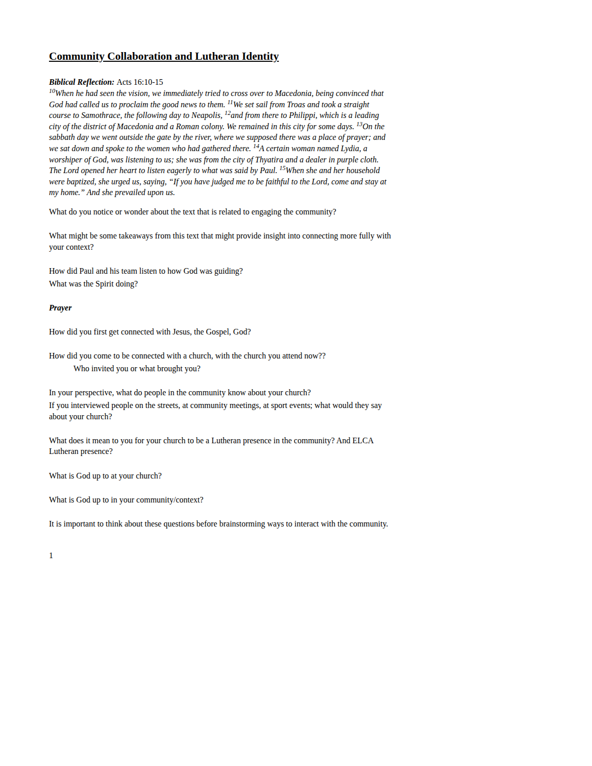Community Collaboration and Lutheran Identity
Biblical Reflection: Acts 16:10-15
10When he had seen the vision, we immediately tried to cross over to Macedonia, being convinced that God had called us to proclaim the good news to them. 11We set sail from Troas and took a straight course to Samothrace, the following day to Neapolis, 12and from there to Philippi, which is a leading city of the district of Macedonia and a Roman colony. We remained in this city for some days. 13On the sabbath day we went outside the gate by the river, where we supposed there was a place of prayer; and we sat down and spoke to the women who had gathered there. 14A certain woman named Lydia, a worshiper of God, was listening to us; she was from the city of Thyatira and a dealer in purple cloth. The Lord opened her heart to listen eagerly to what was said by Paul. 15When she and her household were baptized, she urged us, saying, “If you have judged me to be faithful to the Lord, come and stay at my home.” And she prevailed upon us.
What do you notice or wonder about the text that is related to engaging the community?
What might be some takeaways from this text that might provide insight into connecting more fully with your context?
How did Paul and his team listen to how God was guiding?
What was the Spirit doing?
Prayer
How did you first get connected with Jesus, the Gospel, God?
How did you come to be connected with a church, with the church you attend now??
Who invited you or what brought you?
In your perspective, what do people in the community know about your church?
If you interviewed people on the streets, at community meetings, at sport events; what would they say about your church?
What does it mean to you for your church to be a Lutheran presence in the community? And ELCA Lutheran presence?
What is God up to at your church?
What is God up to in your community/context?
It is important to think about these questions before brainstorming ways to interact with the community.
1